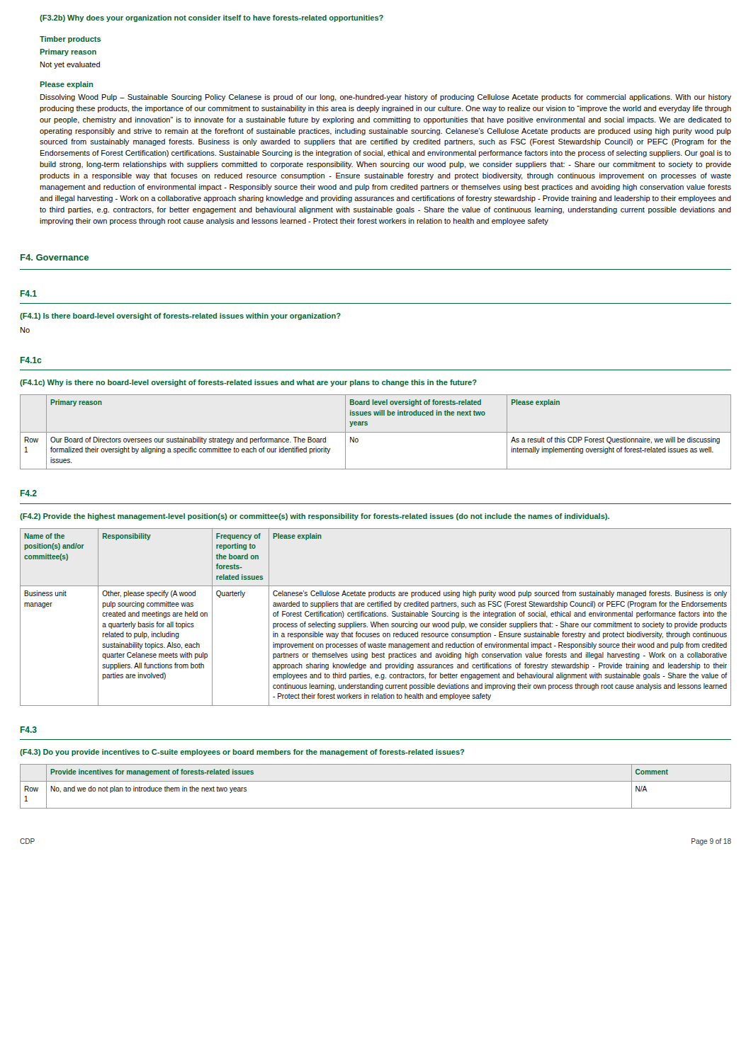(F3.2b) Why does your organization not consider itself to have forests-related opportunities?
Timber products
Primary reason
Not yet evaluated
Please explain
Dissolving Wood Pulp – Sustainable Sourcing Policy Celanese is proud of our long, one-hundred-year history of producing Cellulose Acetate products for commercial applications. With our history producing these products, the importance of our commitment to sustainability in this area is deeply ingrained in our culture. One way to realize our vision to “improve the world and everyday life through our people, chemistry and innovation” is to innovate for a sustainable future by exploring and committing to opportunities that have positive environmental and social impacts. We are dedicated to operating responsibly and strive to remain at the forefront of sustainable practices, including sustainable sourcing. Celanese’s Cellulose Acetate products are produced using high purity wood pulp sourced from sustainably managed forests. Business is only awarded to suppliers that are certified by credited partners, such as FSC (Forest Stewardship Council) or PEFC (Program for the Endorsements of Forest Certification) certifications. Sustainable Sourcing is the integration of social, ethical and environmental performance factors into the process of selecting suppliers. Our goal is to build strong, long-term relationships with suppliers committed to corporate responsibility. When sourcing our wood pulp, we consider suppliers that: - Share our commitment to society to provide products in a responsible way that focuses on reduced resource consumption - Ensure sustainable forestry and protect biodiversity, through continuous improvement on processes of waste management and reduction of environmental impact - Responsibly source their wood and pulp from credited partners or themselves using best practices and avoiding high conservation value forests and illegal harvesting - Work on a collaborative approach sharing knowledge and providing assurances and certifications of forestry stewardship - Provide training and leadership to their employees and to third parties, e.g. contractors, for better engagement and behavioural alignment with sustainable goals - Share the value of continuous learning, understanding current possible deviations and improving their own process through root cause analysis and lessons learned - Protect their forest workers in relation to health and employee safety
F4. Governance
F4.1
(F4.1) Is there board-level oversight of forests-related issues within your organization?
No
F4.1c
(F4.1c) Why is there no board-level oversight of forests-related issues and what are your plans to change this in the future?
| | Primary reason | Board level oversight of forests-related issues will be introduced in the next two years | Please explain |
| --- | --- | --- | --- |
| Row 1 | Our Board of Directors oversees our sustainability strategy and performance. The Board formalized their oversight by aligning a specific committee to each of our identified priority issues. | No | As a result of this CDP Forest Questionnaire, we will be discussing internally implementing oversight of forest-related issues as well. |
F4.2
(F4.2) Provide the highest management-level position(s) or committee(s) with responsibility for forests-related issues (do not include the names of individuals).
| Name of the position(s) and/or committee(s) | Responsibility | Frequency of reporting to the board on forests-related issues | Please explain |
| --- | --- | --- | --- |
| Business unit manager | Other, please specify (A wood pulp sourcing committee was created and meetings are held on a quarterly basis for all topics related to pulp, including sustainability topics. Also, each quarter Celanese meets with pulp suppliers. All functions from both parties are involved) | Quarterly | Celanese’s Cellulose Acetate products are produced using high purity wood pulp sourced from sustainably managed forests. Business is only awarded to suppliers that are certified by credited partners, such as FSC (Forest Stewardship Council) or PEFC (Program for the Endorsements of Forest Certification) certifications. Sustainable Sourcing is the integration of social, ethical and environmental performance factors into the process of selecting suppliers. When sourcing our wood pulp, we consider suppliers that: - Share our commitment to society to provide products in a responsible way that focuses on reduced resource consumption - Ensure sustainable forestry and protect biodiversity, through continuous improvement on processes of waste management and reduction of environmental impact - Responsibly source their wood and pulp from credited partners or themselves using best practices and avoiding high conservation value forests and illegal harvesting - Work on a collaborative approach sharing knowledge and providing assurances and certifications of forestry stewardship - Provide training and leadership to their employees and to third parties, e.g. contractors, for better engagement and behavioural alignment with sustainable goals - Share the value of continuous learning, understanding current possible deviations and improving their own process through root cause analysis and lessons learned - Protect their forest workers in relation to health and employee safety |
F4.3
(F4.3) Do you provide incentives to C-suite employees or board members for the management of forests-related issues?
| | Provide incentives for management of forests-related issues | Comment |
| --- | --- | --- |
| Row 1 | No, and we do not plan to introduce them in the next two years | N/A |
CDP Page 9 of 18